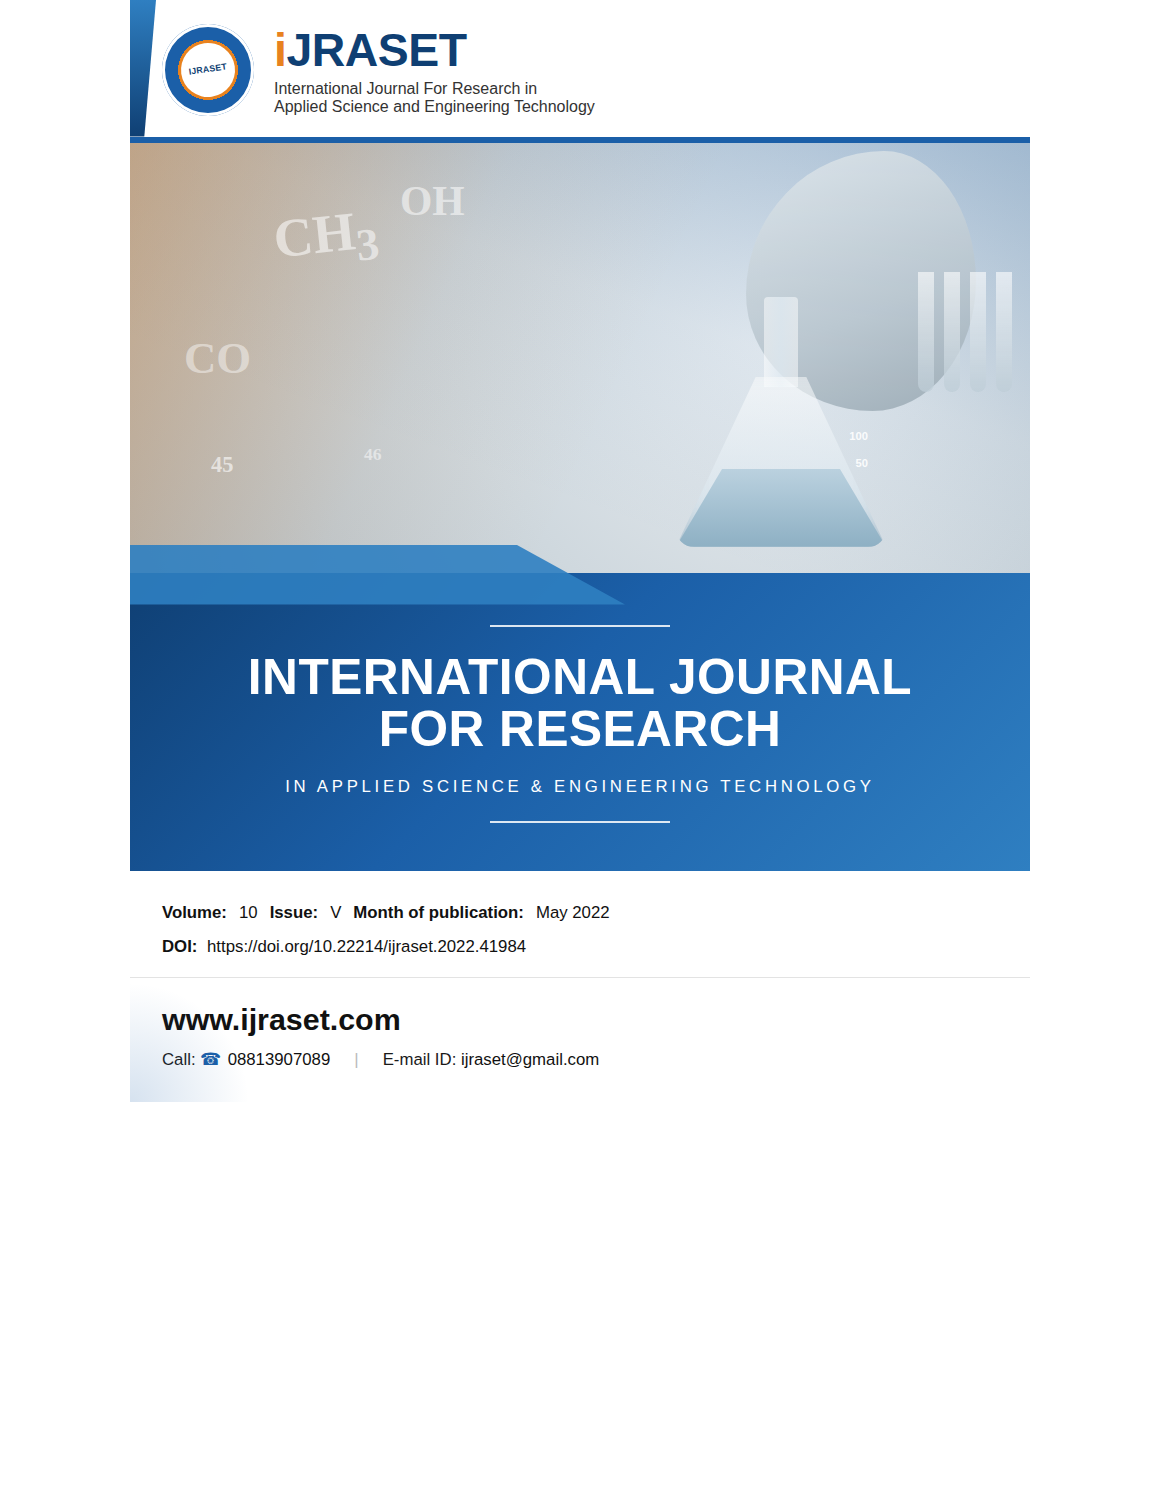IJRASET
iJRASET
International Journal For Research in
Applied Science and Engineering Technology
CH3 OH CO 45 46
100
50
INTERNATIONAL JOURNAL FOR RESEARCH
in Applied Science & Engineering Technology
Volume:
10
Issue:
V
Month of publication:
May 2022
DOI:
https://doi.org/10.22214/ijraset.2022.41984
www.ijraset.com
Call: 08813907089 | E-mail ID: ijraset@gmail.com